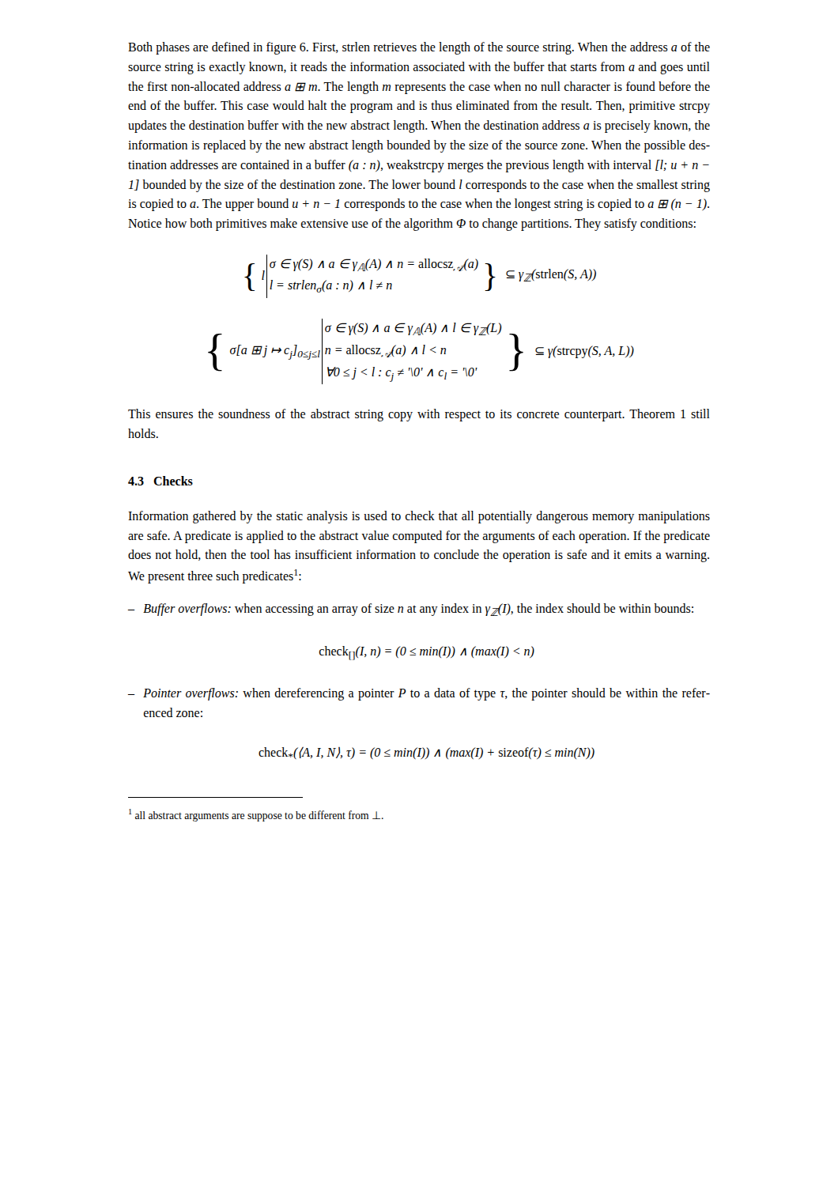Both phases are defined in figure 6. First, strlen retrieves the length of the source string. When the address a of the source string is exactly known, it reads the information associated with the buffer that starts from a and goes until the first non-allocated address a ⊞ m. The length m represents the case when no null character is found before the end of the buffer. This case would halt the program and is thus eliminated from the result. Then, primitive strcpy updates the destination buffer with the new abstract length. When the destination address a is precisely known, the information is replaced by the new abstract length bounded by the size of the source zone. When the possible destination addresses are contained in a buffer (a : n), weakstrcpy merges the previous length with interval [l; u + n − 1] bounded by the size of the destination zone. The lower bound l corresponds to the case when the smallest string is copied to a. The upper bound u + n − 1 corresponds to the case when the longest string is copied to a ⊞ (n − 1). Notice how both primitives make extensive use of the algorithm Φ to change partitions. They satisfy conditions:
| { | l | σ ∈ γ(S) ∧ a ∈ γ 𝔸 (A) ∧ n = allocsz 𝒜 (a) l = strlen σ (a : n) ∧ l ≠ n | } | ⊆ γ ℤ ( strlen (S, A)) |
| { | σ[a ⊞ j ↦ c j ] 0≤j≤l | σ ∈ γ(S) ∧ a ∈ γ 𝔸 (A) ∧ l ∈ γ ℤ (L) n = allocsz 𝒜 (a) ∧ l < n ∀0 ≤ j < l : c j ≠ '\0' ∧ c l = '\0' | } | ⊆ γ( strcpy (S, A, L)) |
This ensures the soundness of the abstract string copy with respect to its concrete counterpart. Theorem 1 still holds.
4.3 Checks
Information gathered by the static analysis is used to check that all potentially dangerous memory manipulations are safe. A predicate is applied to the abstract value computed for the arguments of each operation. If the predicate does not hold, then the tool has insufficient information to conclude the operation is safe and it emits a warning. We present three such predicates1:
Buffer overflows: when accessing an array of size n at any index in γℤ(I), the index should be within bounds:
check[](I, n) = (0 ≤ min(I)) ∧ (max(I) < n)
Pointer overflows: when dereferencing a pointer P to a data of type τ, the pointer should be within the referenced zone:
check*(⟨A, I, N⟩, τ) = (0 ≤ min(I)) ∧ (max(I) + sizeof(τ) ≤ min(N))
1 all abstract arguments are suppose to be different from ⊥.